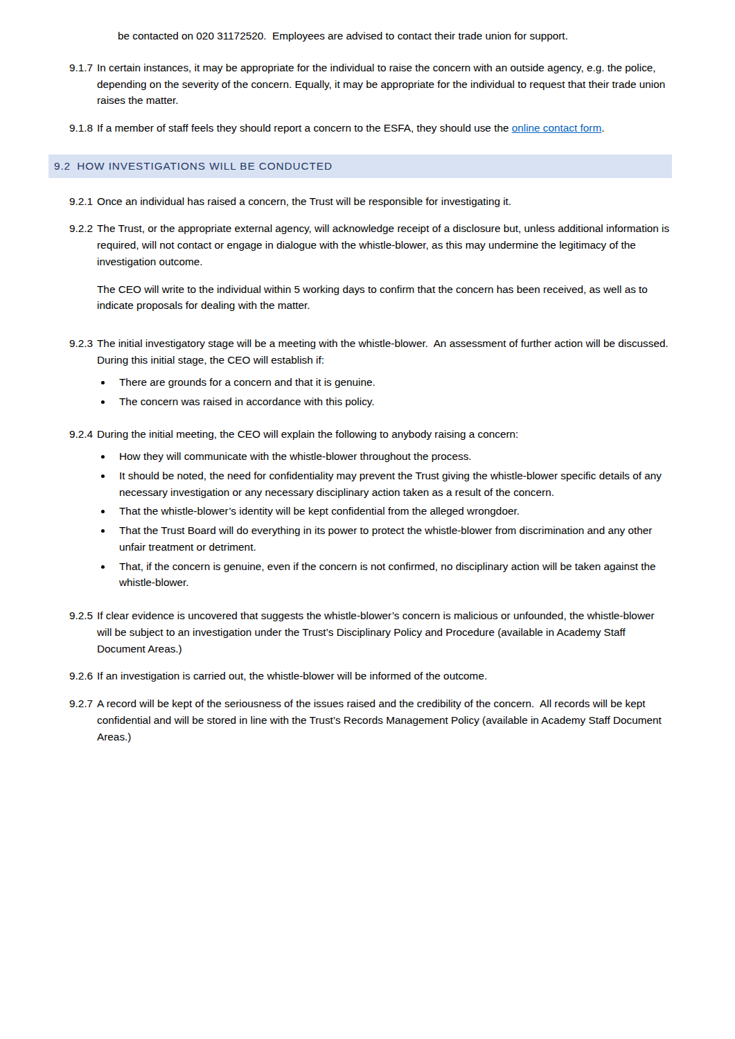be contacted on 020 31172520. Employees are advised to contact their trade union for support.
9.1.7
In certain instances, it may be appropriate for the individual to raise the concern with an outside agency, e.g. the police, depending on the severity of the concern. Equally, it may be appropriate for the individual to request that their trade union raises the matter.
9.1.8
If a member of staff feels they should report a concern to the ESFA, they should use the online contact form.
9.2 HOW INVESTIGATIONS WILL BE CONDUCTED
9.2.1
Once an individual has raised a concern, the Trust will be responsible for investigating it.
9.2.2
The Trust, or the appropriate external agency, will acknowledge receipt of a disclosure but, unless additional information is required, will not contact or engage in dialogue with the whistle-blower, as this may undermine the legitimacy of the investigation outcome.
The CEO will write to the individual within 5 working days to confirm that the concern has been received, as well as to indicate proposals for dealing with the matter.
9.2.3
The initial investigatory stage will be a meeting with the whistle-blower. An assessment of further action will be discussed. During this initial stage, the CEO will establish if:
There are grounds for a concern and that it is genuine.
The concern was raised in accordance with this policy.
9.2.4
During the initial meeting, the CEO will explain the following to anybody raising a concern:
How they will communicate with the whistle-blower throughout the process.
It should be noted, the need for confidentiality may prevent the Trust giving the whistle-blower specific details of any necessary investigation or any necessary disciplinary action taken as a result of the concern.
That the whistle-blower’s identity will be kept confidential from the alleged wrongdoer.
That the Trust Board will do everything in its power to protect the whistle-blower from discrimination and any other unfair treatment or detriment.
That, if the concern is genuine, even if the concern is not confirmed, no disciplinary action will be taken against the whistle-blower.
9.2.5
If clear evidence is uncovered that suggests the whistle-blower’s concern is malicious or unfounded, the whistle-blower will be subject to an investigation under the Trust’s Disciplinary Policy and Procedure (available in Academy Staff Document Areas.)
9.2.6
If an investigation is carried out, the whistle-blower will be informed of the outcome.
9.2.7
A record will be kept of the seriousness of the issues raised and the credibility of the concern. All records will be kept confidential and will be stored in line with the Trust’s Records Management Policy (available in Academy Staff Document Areas.)